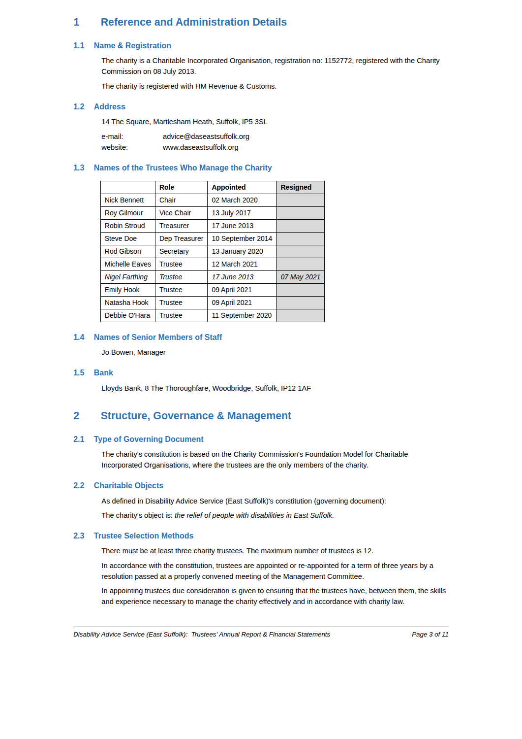1 Reference and Administration Details
1.1 Name & Registration
The charity is a Charitable Incorporated Organisation, registration no: 1152772, registered with the Charity Commission on 08 July 2013.
The charity is registered with HM Revenue & Customs.
1.2 Address
14 The Square, Martlesham Heath, Suffolk, IP5 3SL
e-mail: advice@daseastsuffolk.org
website: www.daseastsuffolk.org
1.3 Names of the Trustees Who Manage the Charity
| | Role | Appointed | Resigned |
| --- | --- | --- | --- |
| Nick Bennett | Chair | 02 March 2020 | |
| Roy Gilmour | Vice Chair | 13 July 2017 | |
| Robin Stroud | Treasurer | 17 June 2013 | |
| Steve Doe | Dep Treasurer | 10 September 2014 | |
| Rod Gibson | Secretary | 13 January 2020 | |
| Michelle Eaves | Trustee | 12 March 2021 | |
| Nigel Farthing | Trustee | 17 June 2013 | 07 May 2021 |
| Emily Hook | Trustee | 09 April 2021 | |
| Natasha Hook | Trustee | 09 April 2021 | |
| Debbie O'Hara | Trustee | 11 September 2020 | |
1.4 Names of Senior Members of Staff
Jo Bowen, Manager
1.5 Bank
Lloyds Bank, 8 The Thoroughfare, Woodbridge, Suffolk, IP12 1AF
2 Structure, Governance & Management
2.1 Type of Governing Document
The charity's constitution is based on the Charity Commission's Foundation Model for Charitable Incorporated Organisations, where the trustees are the only members of the charity.
2.2 Charitable Objects
As defined in Disability Advice Service (East Suffolk)'s constitution (governing document):
The charity's object is: the relief of people with disabilities in East Suffolk.
2.3 Trustee Selection Methods
There must be at least three charity trustees. The maximum number of trustees is 12.
In accordance with the constitution, trustees are appointed or re-appointed for a term of three years by a resolution passed at a properly convened meeting of the Management Committee.
In appointing trustees due consideration is given to ensuring that the trustees have, between them, the skills and experience necessary to manage the charity effectively and in accordance with charity law.
Disability Advice Service (East Suffolk): Trustees' Annual Report & Financial Statements Page 3 of 11